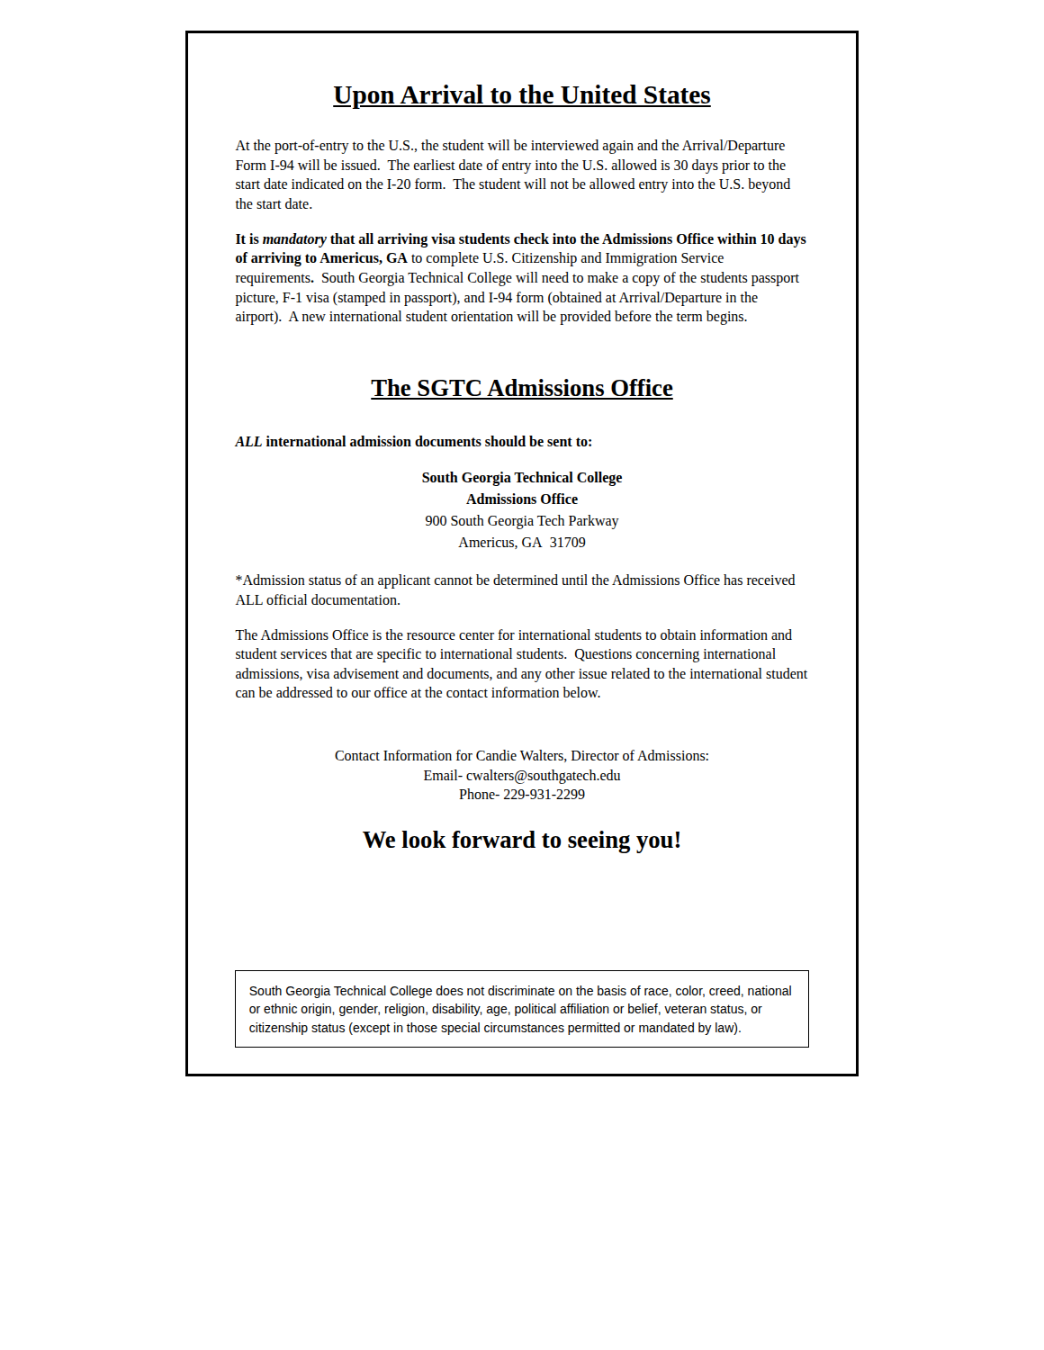Upon Arrival to the United States
At the port-of-entry to the U.S., the student will be interviewed again and the Arrival/Departure Form I-94 will be issued. The earliest date of entry into the U.S. allowed is 30 days prior to the start date indicated on the I-20 form. The student will not be allowed entry into the U.S. beyond the start date.
It is mandatory that all arriving visa students check into the Admissions Office within 10 days of arriving to Americus, GA to complete U.S. Citizenship and Immigration Service requirements. South Georgia Technical College will need to make a copy of the students passport picture, F-1 visa (stamped in passport), and I-94 form (obtained at Arrival/Departure in the airport). A new international student orientation will be provided before the term begins.
The SGTC Admissions Office
ALL international admission documents should be sent to:
South Georgia Technical College
Admissions Office
900 South Georgia Tech Parkway
Americus, GA 31709
*Admission status of an applicant cannot be determined until the Admissions Office has received ALL official documentation.
The Admissions Office is the resource center for international students to obtain information and student services that are specific to international students. Questions concerning international admissions, visa advisement and documents, and any other issue related to the international student can be addressed to our office at the contact information below.
Contact Information for Candie Walters, Director of Admissions:
Email- cwalters@southgatech.edu
Phone- 229-931-2299
We look forward to seeing you!
South Georgia Technical College does not discriminate on the basis of race, color, creed, national or ethnic origin, gender, religion, disability, age, political affiliation or belief, veteran status, or citizenship status (except in those special circumstances permitted or mandated by law).